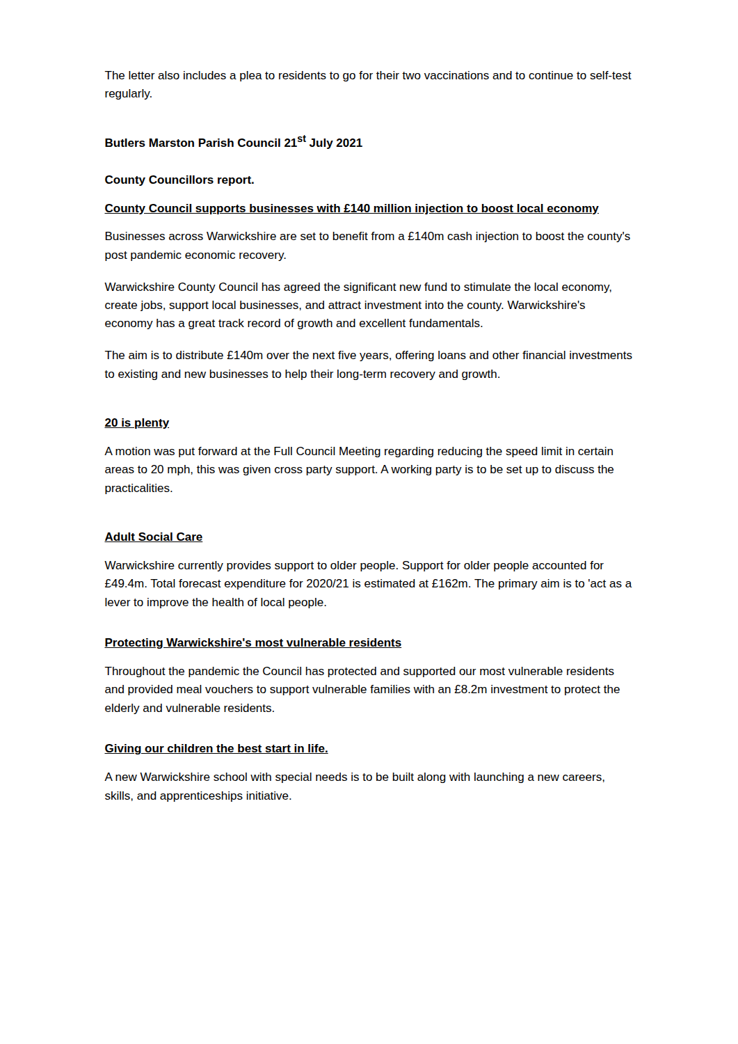The letter also includes a plea to residents to go for their two vaccinations and to continue to self-test regularly.
Butlers Marston Parish Council 21st July 2021
County Councillors report.
County Council supports businesses with £140 million injection to boost local economy
Businesses across Warwickshire are set to benefit from a £140m cash injection to boost the county's post pandemic economic recovery.
Warwickshire County Council has agreed the significant new fund to stimulate the local economy, create jobs, support local businesses, and attract investment into the county. Warwickshire's economy has a great track record of growth and excellent fundamentals.
The aim is to distribute £140m over the next five years, offering loans and other financial investments to existing and new businesses to help their long-term recovery and growth.
20 is plenty
A motion was put forward at the Full Council Meeting regarding reducing the speed limit in certain areas to 20 mph, this was given cross party support. A working party is to be set up to discuss the practicalities.
Adult Social Care
Warwickshire currently provides support to older people. Support for older people accounted for £49.4m. Total forecast expenditure for 2020/21 is estimated at £162m. The primary aim is to 'act as a lever to improve the health of local people.
Protecting Warwickshire's most vulnerable residents
Throughout the pandemic the Council has protected and supported our most vulnerable residents and provided meal vouchers to support vulnerable families with an £8.2m investment to protect the elderly and vulnerable residents.
Giving our children the best start in life.
A new Warwickshire school with special needs is to be built along with launching a new careers, skills, and apprenticeships initiative.